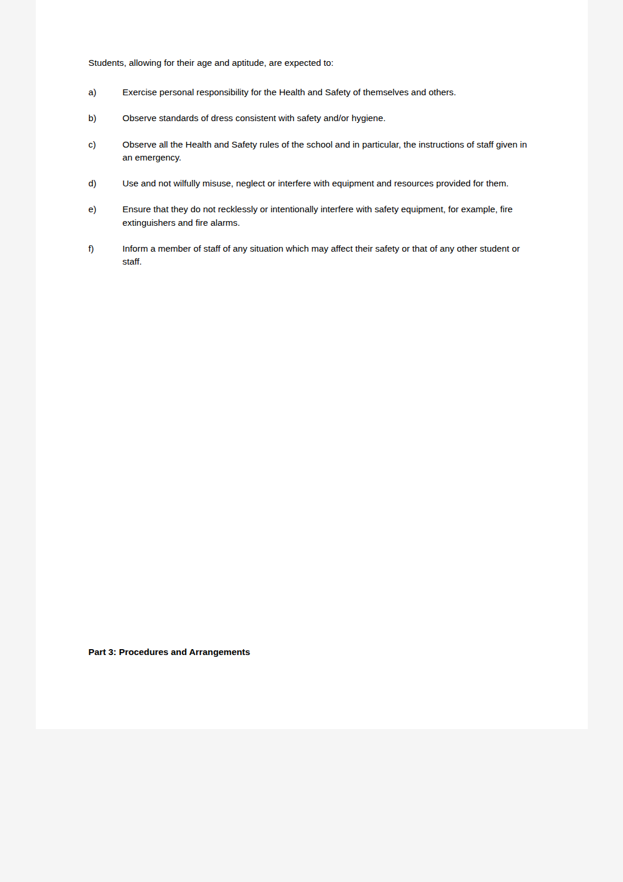Students, allowing for their age and aptitude, are expected to:
a) Exercise personal responsibility for the Health and Safety of themselves and others.
b) Observe standards of dress consistent with safety and/or hygiene.
c) Observe all the Health and Safety rules of the school and in particular, the instructions of staff given in an emergency.
d) Use and not wilfully misuse, neglect or interfere with equipment and resources provided for them.
e) Ensure that they do not recklessly or intentionally interfere with safety equipment, for example, fire extinguishers and fire alarms.
f) Inform a member of staff of any situation which may affect their safety or that of any other student or staff.
Part 3: Procedures and Arrangements